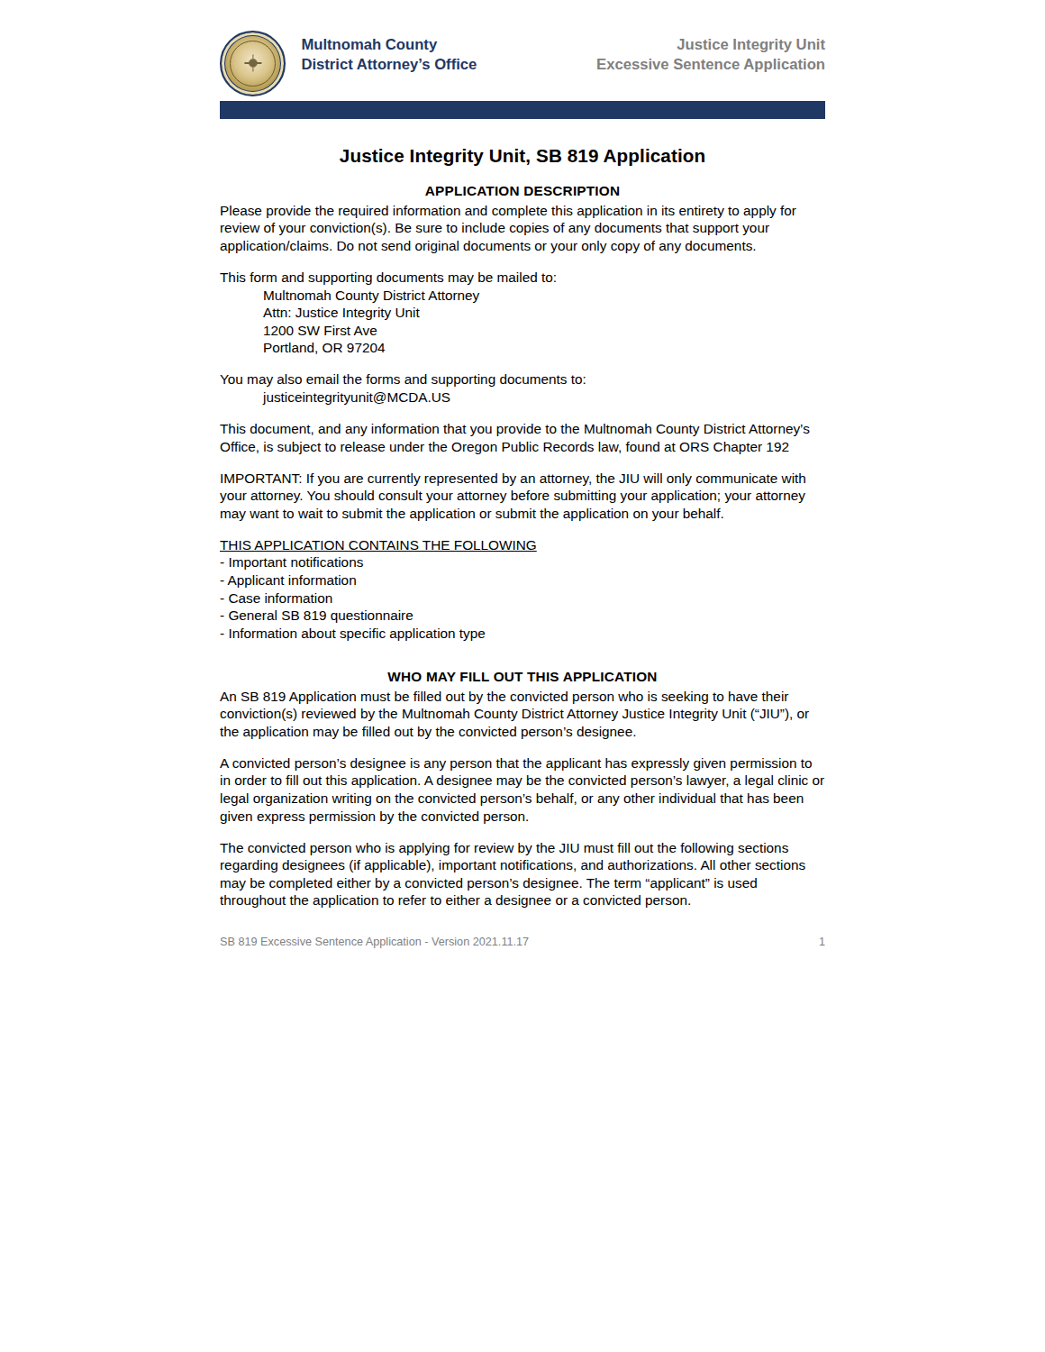Multnomah County
District Attorney’s Office
Justice Integrity Unit
Excessive Sentence Application
Justice Integrity Unit, SB 819 Application
APPLICATION DESCRIPTION
Please provide the required information and complete this application in its entirety to apply for review of your conviction(s). Be sure to include copies of any documents that support your application/claims. Do not send original documents or your only copy of any documents.
This form and supporting documents may be mailed to:
Multnomah County District Attorney
Attn: Justice Integrity Unit
1200 SW First Ave
Portland, OR 97204
You may also email the forms and supporting documents to:
justiceintegrityunit@MCDA.US
This document, and any information that you provide to the Multnomah County District Attorney’s Office, is subject to release under the Oregon Public Records law, found at ORS Chapter 192
IMPORTANT: If you are currently represented by an attorney, the JIU will only communicate with your attorney. You should consult your attorney before submitting your application; your attorney may want to wait to submit the application or submit the application on your behalf.
THIS APPLICATION CONTAINS THE FOLLOWING
Important notifications
Applicant information
Case information
General SB 819 questionnaire
Information about specific application type
WHO MAY FILL OUT THIS APPLICATION
An SB 819 Application must be filled out by the convicted person who is seeking to have their conviction(s) reviewed by the Multnomah County District Attorney Justice Integrity Unit (“JIU”), or the application may be filled out by the convicted person’s designee.
A convicted person’s designee is any person that the applicant has expressly given permission to in order to fill out this application. A designee may be the convicted person’s lawyer, a legal clinic or legal organization writing on the convicted person’s behalf, or any other individual that has been given express permission by the convicted person.
The convicted person who is applying for review by the JIU must fill out the following sections regarding designees (if applicable), important notifications, and authorizations. All other sections may be completed either by a convicted person’s designee. The term “applicant” is used throughout the application to refer to either a designee or a convicted person.
SB 819 Excessive Sentence Application - Version 2021.11.17
1